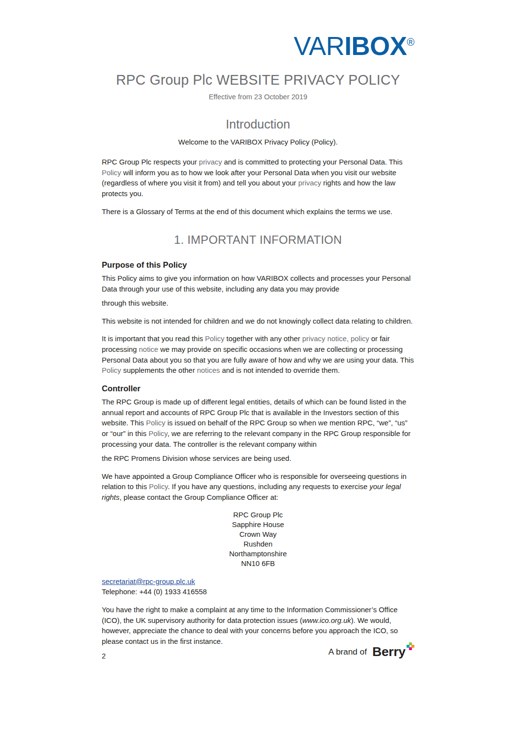VARIBOX®
RPC Group Plc WEBSITE PRIVACY POLICY
Effective from 23 October 2019
Introduction
Welcome to the VARIBOX Privacy Policy (Policy).
RPC Group Plc respects your privacy and is committed to protecting your Personal Data. This Policy will inform you as to how we look after your Personal Data when you visit our website (regardless of where you visit it from) and tell you about your privacy rights and how the law protects you.
There is a Glossary of Terms at the end of this document which explains the terms we use.
1. IMPORTANT INFORMATION
Purpose of this Policy
This Policy aims to give you information on how VARIBOX collects and processes your Personal Data through your use of this website, including any data you may provide
through this website.
This website is not intended for children and we do not knowingly collect data relating to children.
It is important that you read this Policy together with any other privacy notice, policy or fair processing notice we may provide on specific occasions when we are collecting or processing Personal Data about you so that you are fully aware of how and why we are using your data. This Policy supplements the other notices and is not intended to override them.
Controller
The RPC Group is made up of different legal entities, details of which can be found listed in the annual report and accounts of RPC Group Plc that is available in the Investors section of this website. This Policy is issued on behalf of the RPC Group so when we mention RPC, “we”, “us” or “our” in this Policy, we are referring to the relevant company in the RPC Group responsible for processing your data. The controller is the relevant company within
the RPC Promens Division whose services are being used.
We have appointed a Group Compliance Officer who is responsible for overseeing questions in relation to this Policy. If you have any questions, including any requests to exercise your legal rights, please contact the Group Compliance Officer at:
RPC Group Plc
Sapphire House
Crown Way
Rushden
Northamptonshire
NN10 6FB
secretariat@rpc-group.plc.uk
Telephone: +44 (0) 1933 416558
You have the right to make a complaint at any time to the Information Commissioner’s Office (ICO), the UK supervisory authority for data protection issues (www.ico.org.uk). We would, however, appreciate the chance to deal with your concerns before you approach the ICO, so please contact us in the first instance.
2
A brand of Berry